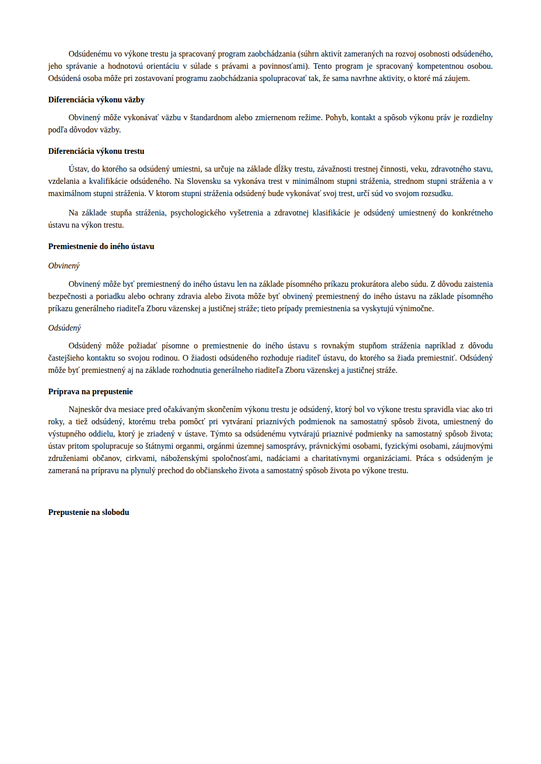Odsúdenému vo výkone trestu ja spracovaný program zaobchádzania (súhrn aktivít zameraných na rozvoj osobnosti odsúdeného, jeho správanie a hodnotovú orientáciu v súlade s právami a povinnosťami). Tento program je spracovaný kompetentnou osobou. Odsúdená osoba môže pri zostavovaní programu zaobchádzania spolupracovať tak, že sama navrhne aktivity, o ktoré má záujem.
Diferenciácia výkonu väzby
Obvinený môže vykonávať väzbu v štandardnom alebo zmiernenom režime. Pohyb, kontakt a spôsob výkonu práv je rozdielny podľa dôvodov väzby.
Diferenciácia výkonu trestu
Ústav, do ktorého sa odsúdený umiestni, sa určuje na základe dĺžky trestu, závažnosti trestnej činnosti, veku, zdravotného stavu, vzdelania a kvalifikácie odsúdeného. Na Slovensku sa vykonáva trest v minimálnom stupni stráženia, strednom stupni stráženia a v maximálnom stupni stráženia. V ktorom stupni stráženia odsúdený bude vykonávať svoj trest, určí súd vo svojom rozsudku.
Na základe stupňa stráženia, psychologického vyšetrenia a zdravotnej klasifikácie je odsúdený umiestnený do konkrétneho ústavu na výkon trestu.
Premiestnenie do iného ústavu
Obvinený
Obvinený môže byť premiestnený do iného ústavu len na základe písomného príkazu prokurátora alebo súdu. Z dôvodu zaistenia bezpečnosti a poriadku alebo ochrany zdravia alebo života môže byť obvinený premiestnený do iného ústavu na základe písomného príkazu generálneho riaditeľa Zboru väzenskej a justičnej stráže; tieto prípady premiestnenia sa vyskytujú výnimočne.
Odsúdený
Odsúdený môže požiadať písomne o premiestnenie do iného ústavu s rovnakým stupňom stráženia napríklad z dôvodu častejšieho kontaktu so svojou rodinou. O žiadosti odsúdeného rozhoduje riaditeľ ústavu, do ktorého sa žiada premiestniť. Odsúdený môže byť premiestnený aj na základe rozhodnutia generálneho riaditeľa Zboru väzenskej a justičnej stráže.
Príprava na prepustenie
Najneskôr dva mesiace pred očakávaným skončením výkonu trestu je odsúdený, ktorý bol vo výkone trestu spravidla viac ako tri roky, a tiež odsúdený, ktorému treba pomôcť pri vytváraní priaznivých podmienok na samostatný spôsob života, umiestnený do výstupného oddielu, ktorý je zriadený v ústave. Týmto sa odsúdenému vytvárajú priaznivé podmienky na samostatný spôsob života; ústav pritom spolupracuje so štátnymi organmi, orgánmi územnej samosprávy, právnickými osobami, fyzickými osobami, záujmovými združeniami občanov, cirkvami, náboženskými spoločnosťami, nadáciami a charitatívnymi organizáciami. Práca s odsúdeným je zameraná na prípravu na plynulý prechod do občianskeho života a samostatný spôsob života po výkone trestu.
Prepustenie na slobodu